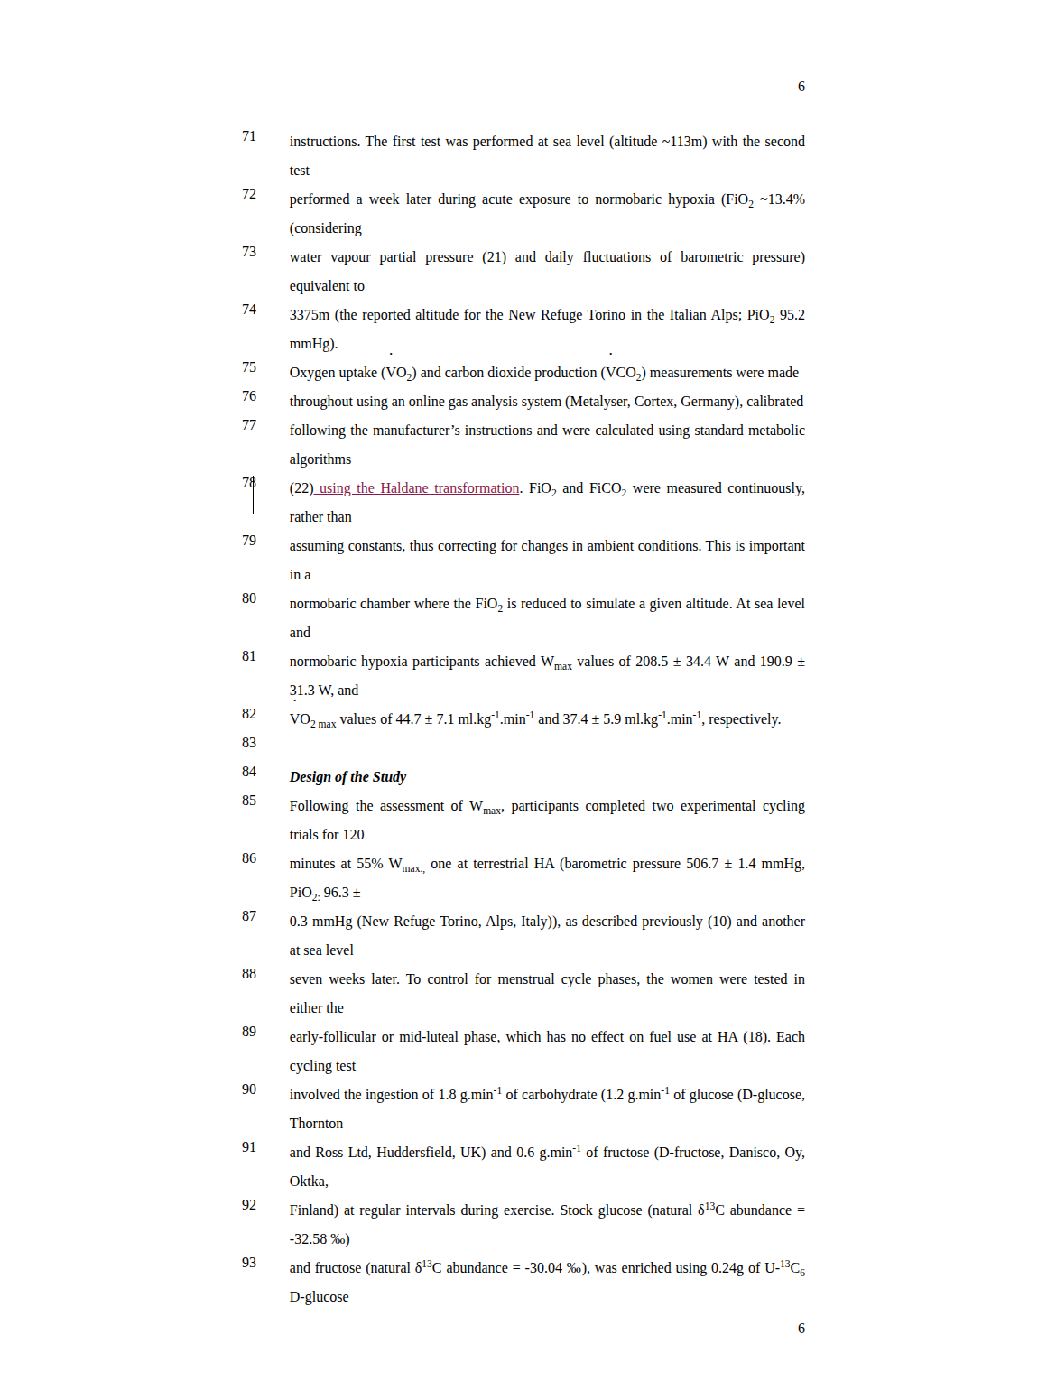6
| 71 | instructions. The first test was performed at sea level (altitude ~113m) with the second test |
| 72 | performed a week later during acute exposure to normobaric hypoxia (FiO 2 ~13.4% (considering |
| 73 | water vapour partial pressure (21) and daily fluctuations of barometric pressure) equivalent to |
| 74 | 3375m (the reported altitude for the New Refuge Torino in the Italian Alps; PiO 2 95.2 mmHg). |
| 75 | Oxygen uptake ( V O 2 ) and carbon dioxide production ( V CO 2 ) measurements were made |
| 76 | throughout using an online gas analysis system (Metalyser, Cortex, Germany), calibrated |
| 77 | following the manufacturer’s instructions and were calculated using standard metabolic algorithms |
| 78 | (22) using the Haldane transformation . FiO 2 and FiCO 2 were measured continuously, rather than |
| 79 | assuming constants, thus correcting for changes in ambient conditions. This is important in a |
| 80 | normobaric chamber where the FiO 2 is reduced to simulate a given altitude. At sea level and |
| 81 | normobaric hypoxia participants achieved W max values of 208.5 ± 34.4 W and 190.9 ± 31.3 W, and |
| 82 | V O 2 max values of 44.7 ± 7.1 ml.kg -1 .min -1 and 37.4 ± 5.9 ml.kg -1 .min -1 , respectively. |
| 83 | |
| 84 | Design of the Study |
| 85 | Following the assessment of W max , participants completed two experimental cycling trials for 120 |
| 86 | minutes at 55% W max., one at terrestrial HA (barometric pressure 506.7 ± 1.4 mmHg, PiO 2: 96.3 ± |
| 87 | 0.3 mmHg (New Refuge Torino, Alps, Italy)), as described previously (10) and another at sea level |
| 88 | seven weeks later. To control for menstrual cycle phases, the women were tested in either the |
| 89 | early-follicular or mid-luteal phase, which has no effect on fuel use at HA (18). Each cycling test |
| 90 | involved the ingestion of 1.8 g.min -1 of carbohydrate (1.2 g.min -1 of glucose (D-glucose, Thornton |
| 91 | and Ross Ltd, Huddersfield, UK) and 0.6 g.min -1 of fructose (D-fructose, Danisco, Oy, Oktka, |
| 92 | Finland) at regular intervals during exercise. Stock glucose (natural δ 13 C abundance = -32.58 ‰) |
| 93 | and fructose (natural δ 13 C abundance = -30.04 ‰), was enriched using 0.24g of U- 13 C 6 D-glucose |
6